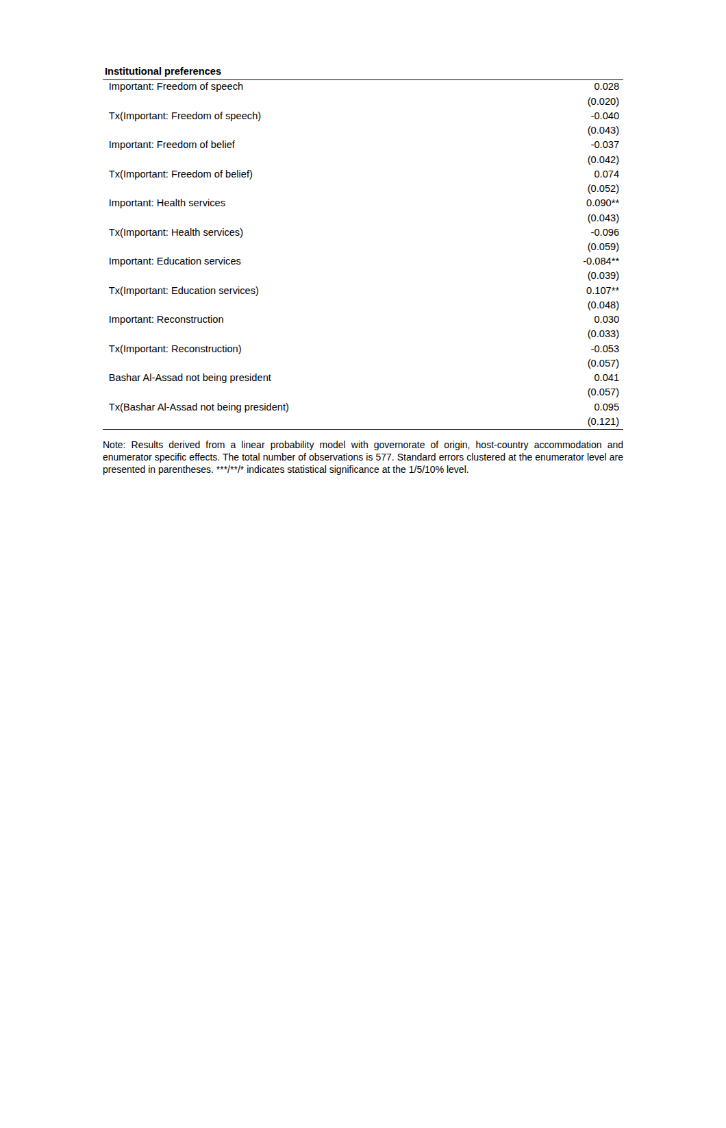| Institutional preferences | |
| --- | --- |
| Important: Freedom of speech | 0.028 |
| | (0.020) |
| Tx(Important: Freedom of speech) | -0.040 |
| | (0.043) |
| Important: Freedom of belief | -0.037 |
| | (0.042) |
| Tx(Important: Freedom of belief) | 0.074 |
| | (0.052) |
| Important: Health services | 0.090** |
| | (0.043) |
| Tx(Important: Health services) | -0.096 |
| | (0.059) |
| Important: Education services | -0.084** |
| | (0.039) |
| Tx(Important: Education services) | 0.107** |
| | (0.048) |
| Important: Reconstruction | 0.030 |
| | (0.033) |
| Tx(Important: Reconstruction) | -0.053 |
| | (0.057) |
| Bashar Al-Assad not being president | 0.041 |
| | (0.057) |
| Tx(Bashar Al-Assad not being president) | 0.095 |
| | (0.121) |
Note: Results derived from a linear probability model with governorate of origin, host-country accommodation and enumerator specific effects. The total number of observations is 577. Standard errors clustered at the enumerator level are presented in parentheses. ***/**/* indicates statistical significance at the 1/5/10% level.
31